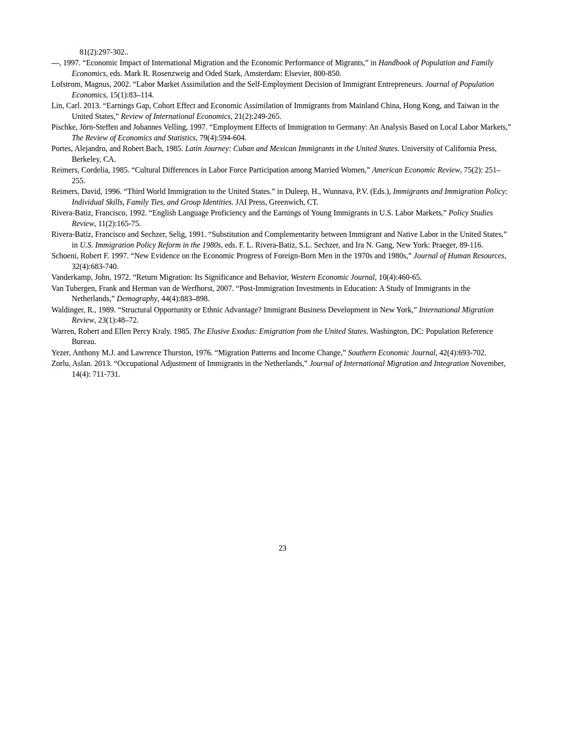81(2):297-302..
—, 1997. “Economic Impact of International Migration and the Economic Performance of Migrants,” in Handbook of Population and Family Economics, eds. Mark R. Rosenzweig and Oded Stark, Amsterdam: Elsevier, 800-850.
Lofstrom, Magnus, 2002. “Labor Market Assimilation and the Self-Employment Decision of Immigrant Entrepreneurs. Journal of Population Economics, 15(1):83–114.
Lin, Carl. 2013. “Earnings Gap, Cohort Effect and Economic Assimilation of Immigrants from Mainland China, Hong Kong, and Taiwan in the United States,” Review of International Economics, 21(2):249-265.
Pischke, Jörn-Steffen and Johannes Velling, 1997. “Employment Effects of Immigration to Germany: An Analysis Based on Local Labor Markets,” The Review of Economics and Statistics, 79(4):594-604.
Portes, Alejandro, and Robert Bach, 1985. Latin Journey: Cuban and Mexican Immigrants in the United States. University of California Press, Berkeley, CA.
Reimers, Cordelia, 1985. “Cultural Differences in Labor Force Participation among Married Women,” American Economic Review, 75(2): 251–255.
Reimers, David, 1996. “Third World Immigration to the United States.” in Duleep, H., Wunnava, P.V. (Eds.), Immigrants and Immigration Policy: Individual Skills, Family Ties, and Group Identities. JAI Press, Greenwich, CT.
Rivera-Batiz, Francisco, 1992. “English Language Proficiency and the Earnings of Young Immigrants in U.S. Labor Markets,” Policy Studies Review, 11(2):165-75.
Rivera-Batiz, Francisco and Sechzer, Selig, 1991. “Substitution and Complementarity between Immigrant and Native Labor in the United States,” in U.S. Immigration Policy Reform in the 1980s, eds. F. L. Rivera-Batiz, S.L. Sechzer, and Ira N. Gang, New York: Praeger, 89-116.
Schoeni, Robert F. 1997. “New Evidence on the Economic Progress of Foreign-Born Men in the 1970s and 1980s,” Journal of Human Resources, 32(4):683-740.
Vanderkamp, John, 1972. “Return Migration: Its Significance and Behavior, Western Economic Journal, 10(4):460-65.
Van Tubergen, Frank and Herman van de Werfhorst, 2007. “Post-Immigration Investments in Education: A Study of Immigrants in the Netherlands,” Demography, 44(4):883–898.
Waldinger, R., 1989. “Structural Opportunity or Ethnic Advantage? Immigrant Business Development in New York,” International Migration Review, 23(1):48–72.
Warren, Robert and Ellen Percy Kraly. 1985. The Elusive Exodus: Emigration from the United States. Washington, DC: Population Reference Bureau.
Yezer, Anthony M.J. and Lawrence Thurston, 1976. “Migration Patterns and Income Change,” Southern Economic Journal, 42(4):693-702.
Zorlu, Aslan. 2013. “Occupational Adjustment of Immigrants in the Netherlands,” Journal of International Migration and Integration November, 14(4): 711-731.
23